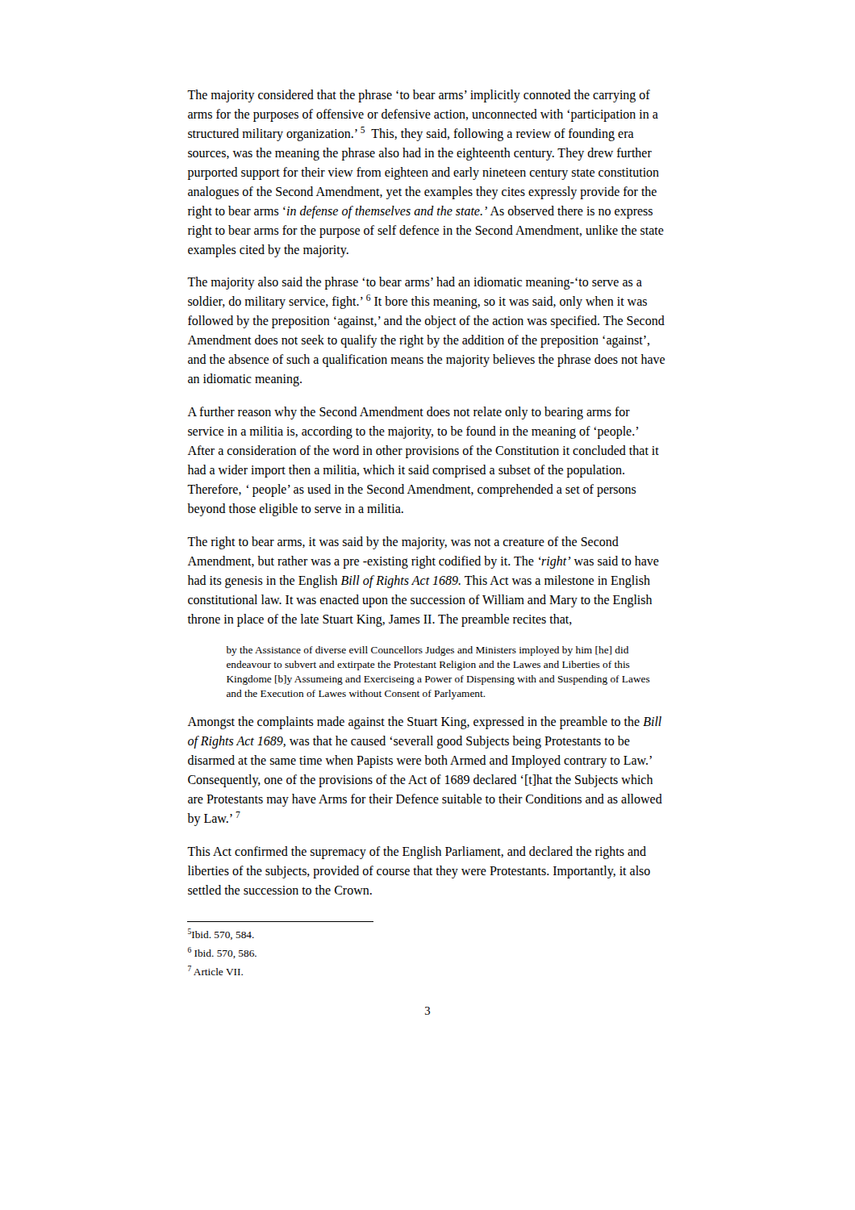The majority considered that the phrase ‘to bear arms’ implicitly connoted the carrying of arms for the purposes of offensive or defensive action, unconnected with ‘participation in a structured military organization.’ 5 This, they said, following a review of founding era sources, was the meaning the phrase also had in the eighteenth century. They drew further purported support for their view from eighteen and early nineteen century state constitution analogues of the Second Amendment, yet the examples they cites expressly provide for the right to bear arms ‘in defense of themselves and the state.’ As observed there is no express right to bear arms for the purpose of self defence in the Second Amendment, unlike the state examples cited by the majority.
The majority also said the phrase ‘to bear arms’ had an idiomatic meaning-‘to serve as a soldier, do military service, fight.’ 6 It bore this meaning, so it was said, only when it was followed by the preposition ‘against,’ and the object of the action was specified. The Second Amendment does not seek to qualify the right by the addition of the preposition ‘against’, and the absence of such a qualification means the majority believes the phrase does not have an idiomatic meaning.
A further reason why the Second Amendment does not relate only to bearing arms for service in a militia is, according to the majority, to be found in the meaning of ‘people.’ After a consideration of the word in other provisions of the Constitution it concluded that it had a wider import then a militia, which it said comprised a subset of the population. Therefore, ‘ people’ as used in the Second Amendment, comprehended a set of persons beyond those eligible to serve in a militia.
The right to bear arms, it was said by the majority, was not a creature of the Second Amendment, but rather was a pre -existing right codified by it. The ‘right’ was said to have had its genesis in the English Bill of Rights Act 1689. This Act was a milestone in English constitutional law. It was enacted upon the succession of William and Mary to the English throne in place of the late Stuart King, James II. The preamble recites that,
by the Assistance of diverse evill Councellors Judges and Ministers imployed by him [he] did endeavour to subvert and extirpate the Protestant Religion and the Lawes and Liberties of this Kingdome [b]y Assumeing and Exerciseing a Power of Dispensing with and Suspending of Lawes and the Execution of Lawes without Consent of Parlyament.
Amongst the complaints made against the Stuart King, expressed in the preamble to the Bill of Rights Act 1689, was that he caused ‘severall good Subjects being Protestants to be disarmed at the same time when Papists were both Armed and Imployed contrary to Law.’ Consequently, one of the provisions of the Act of 1689 declared ‘[t]hat the Subjects which are Protestants may have Arms for their Defence suitable to their Conditions and as allowed by Law.’ 7
This Act confirmed the supremacy of the English Parliament, and declared the rights and liberties of the subjects, provided of course that they were Protestants. Importantly, it also settled the succession to the Crown.
5 Ibid. 570, 584.
6 Ibid. 570, 586.
7 Article VII.
3